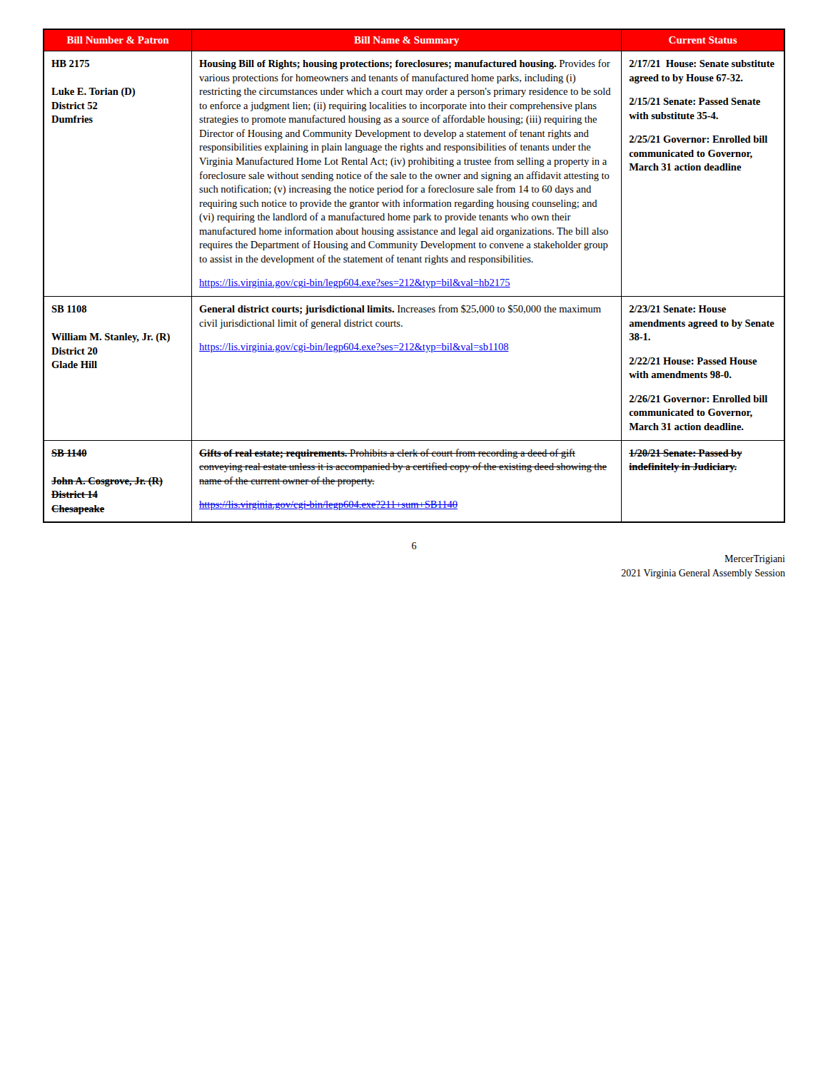| Bill Number & Patron | Bill Name & Summary | Current Status |
| --- | --- | --- |
| HB 2175 Luke E. Torian (D) District 52 Dumfries | Housing Bill of Rights; housing protections; foreclosures; manufactured housing. Provides for various protections for homeowners and tenants of manufactured home parks, including (i) restricting the circumstances under which a court may order a person's primary residence to be sold to enforce a judgment lien; (ii) requiring localities to incorporate into their comprehensive plans strategies to promote manufactured housing as a source of affordable housing; (iii) requiring the Director of Housing and Community Development to develop a statement of tenant rights and responsibilities explaining in plain language the rights and responsibilities of tenants under the Virginia Manufactured Home Lot Rental Act; (iv) prohibiting a trustee from selling a property in a foreclosure sale without sending notice of the sale to the owner and signing an affidavit attesting to such notification; (v) increasing the notice period for a foreclosure sale from 14 to 60 days and requiring such notice to provide the grantor with information regarding housing counseling; and (vi) requiring the landlord of a manufactured home park to provide tenants who own their manufactured home information about housing assistance and legal aid organizations. The bill also requires the Department of Housing and Community Development to convene a stakeholder group to assist in the development of the statement of tenant rights and responsibilities. https://lis.virginia.gov/cgi-bin/legp604.exe?ses=212&typ=bil&val=hb2175 | 2/17/21 House: Senate substitute agreed to by House 67-32. 2/15/21 Senate: Passed Senate with substitute 35-4. 2/25/21 Governor: Enrolled bill communicated to Governor, March 31 action deadline |
| SB 1108 William M. Stanley, Jr. (R) District 20 Glade Hill | General district courts; jurisdictional limits. Increases from $25,000 to $50,000 the maximum civil jurisdictional limit of general district courts. https://lis.virginia.gov/cgi-bin/legp604.exe?ses=212&typ=bil&val=sb1108 | 2/23/21 Senate: House amendments agreed to by Senate 38-1. 2/22/21 House: Passed House with amendments 98-0. 2/26/21 Governor: Enrolled bill communicated to Governor, March 31 action deadline. |
| SB 1140 John A. Cosgrove, Jr. (R) District 14 Chesapeake | Gifts of real estate; requirements. Prohibits a clerk of court from recording a deed of gift conveying real estate unless it is accompanied by a certified copy of the existing deed showing the name of the current owner of the property. https://lis.virginia.gov/cgi-bin/legp604.exe?211+sum+SB1140 | 1/20/21 Senate: Passed by indefinitely in Judiciary. |
6
MercerTrigiani
2021 Virginia General Assembly Session